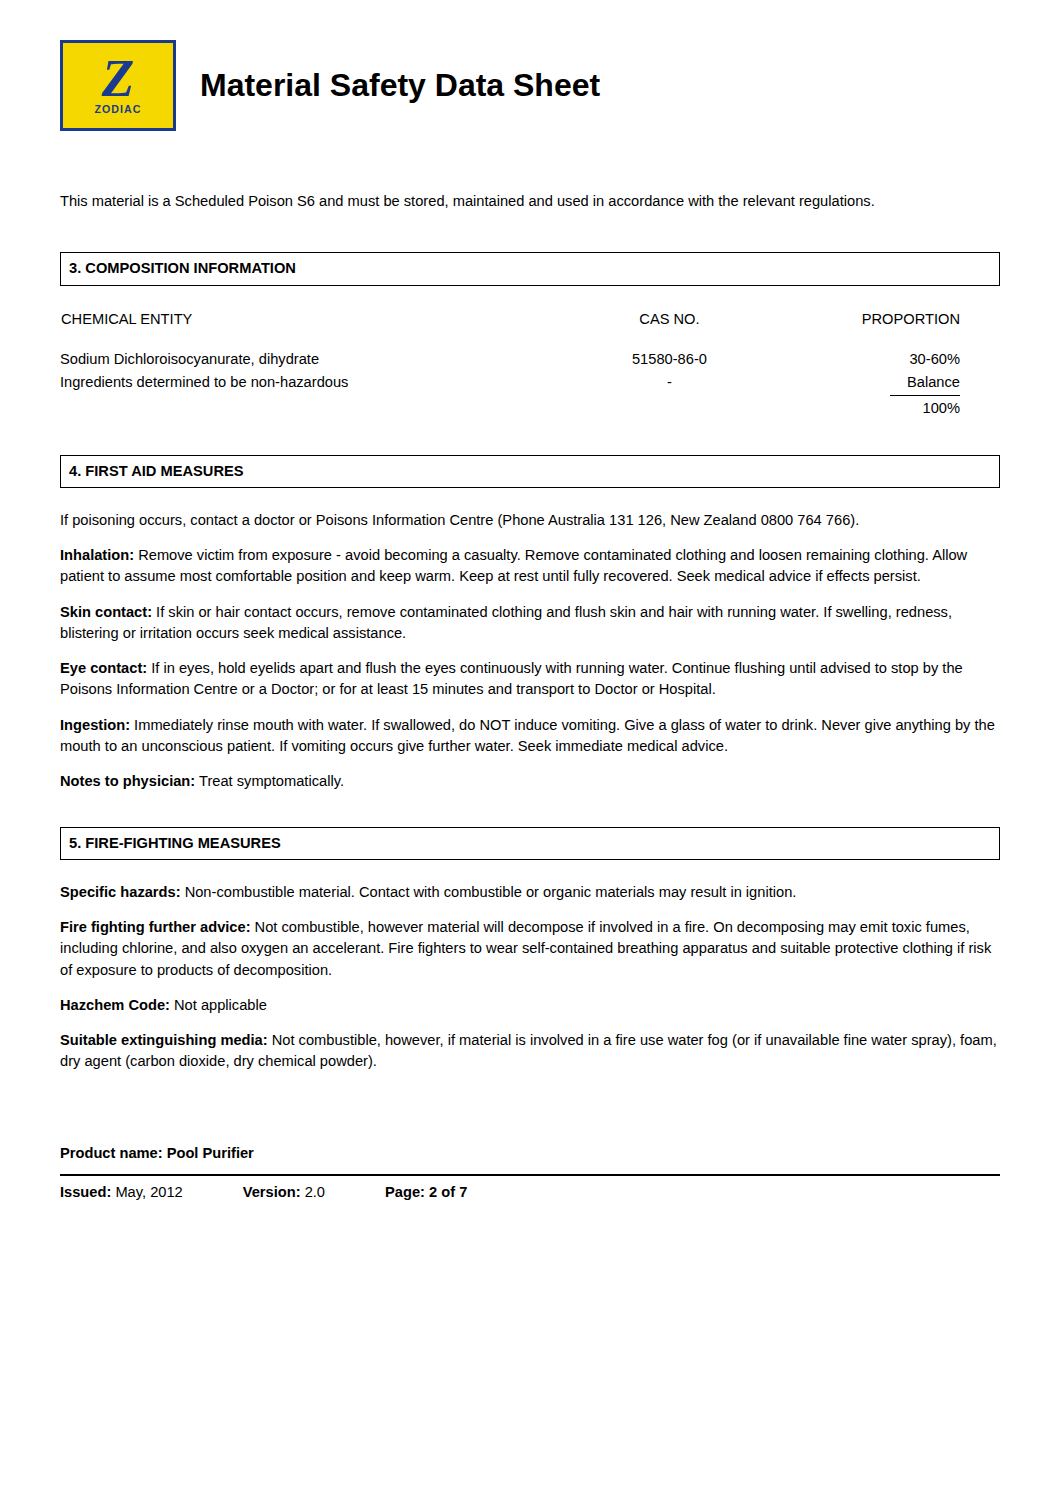Z
ZODIAC
Material Safety Data Sheet
This material is a Scheduled Poison S6 and must be stored, maintained and used in accordance with the relevant regulations.
3. COMPOSITION INFORMATION
| CHEMICAL ENTITY | CAS NO. | PROPORTION |
| --- | --- | --- |
| Sodium Dichloroisocyanurate, dihydrate | 51580-86-0 | 30-60% |
| Ingredients determined to be non-hazardous | - | Balance |
| | | 100% |
4. FIRST AID MEASURES
If poisoning occurs, contact a doctor or Poisons Information Centre (Phone Australia 131 126, New Zealand 0800 764 766).
Inhalation: Remove victim from exposure - avoid becoming a casualty. Remove contaminated clothing and loosen remaining clothing. Allow patient to assume most comfortable position and keep warm. Keep at rest until fully recovered. Seek medical advice if effects persist.
Skin contact: If skin or hair contact occurs, remove contaminated clothing and flush skin and hair with running water. If swelling, redness, blistering or irritation occurs seek medical assistance.
Eye contact: If in eyes, hold eyelids apart and flush the eyes continuously with running water. Continue flushing until advised to stop by the Poisons Information Centre or a Doctor; or for at least 15 minutes and transport to Doctor or Hospital.
Ingestion: Immediately rinse mouth with water. If swallowed, do NOT induce vomiting. Give a glass of water to drink. Never give anything by the mouth to an unconscious patient. If vomiting occurs give further water. Seek immediate medical advice.
Notes to physician: Treat symptomatically.
5. FIRE-FIGHTING MEASURES
Specific hazards: Non-combustible material. Contact with combustible or organic materials may result in ignition.
Fire fighting further advice: Not combustible, however material will decompose if involved in a fire. On decomposing may emit toxic fumes, including chlorine, and also oxygen an accelerant. Fire fighters to wear self-contained breathing apparatus and suitable protective clothing if risk of exposure to products of decomposition.
Hazchem Code: Not applicable
Suitable extinguishing media: Not combustible, however, if material is involved in a fire use water fog (or if unavailable fine water spray), foam, dry agent (carbon dioxide, dry chemical powder).
Product name: Pool Purifier
Issued: May, 2012 Version: 2.0 Page: 2 of 7